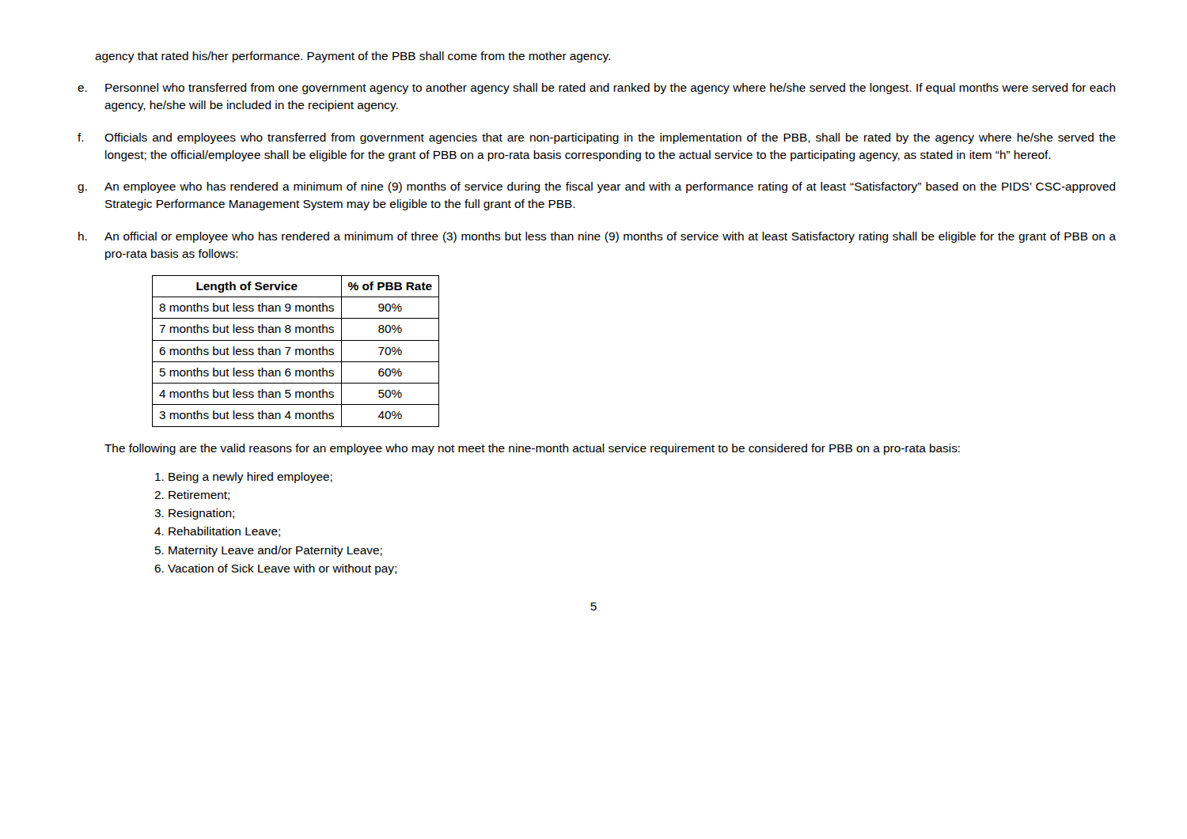agency that rated his/her performance. Payment of the PBB shall come from the mother agency.
e. Personnel who transferred from one government agency to another agency shall be rated and ranked by the agency where he/she served the longest. If equal months were served for each agency, he/she will be included in the recipient agency.
f. Officials and employees who transferred from government agencies that are non-participating in the implementation of the PBB, shall be rated by the agency where he/she served the longest; the official/employee shall be eligible for the grant of PBB on a pro-rata basis corresponding to the actual service to the participating agency, as stated in item “h” hereof.
g. An employee who has rendered a minimum of nine (9) months of service during the fiscal year and with a performance rating of at least “Satisfactory” based on the PIDS’ CSC-approved Strategic Performance Management System may be eligible to the full grant of the PBB.
h. An official or employee who has rendered a minimum of three (3) months but less than nine (9) months of service with at least Satisfactory rating shall be eligible for the grant of PBB on a pro-rata basis as follows:
| Length of Service | % of PBB Rate |
| --- | --- |
| 8 months but less than 9 months | 90% |
| 7 months but less than 8 months | 80% |
| 6 months but less than 7 months | 70% |
| 5 months but less than 6 months | 60% |
| 4 months but less than 5 months | 50% |
| 3 months but less than 4 months | 40% |
The following are the valid reasons for an employee who may not meet the nine-month actual service requirement to be considered for PBB on a pro-rata basis:
Being a newly hired employee;
Retirement;
Resignation;
Rehabilitation Leave;
Maternity Leave and/or Paternity Leave;
Vacation of Sick Leave with or without pay;
5